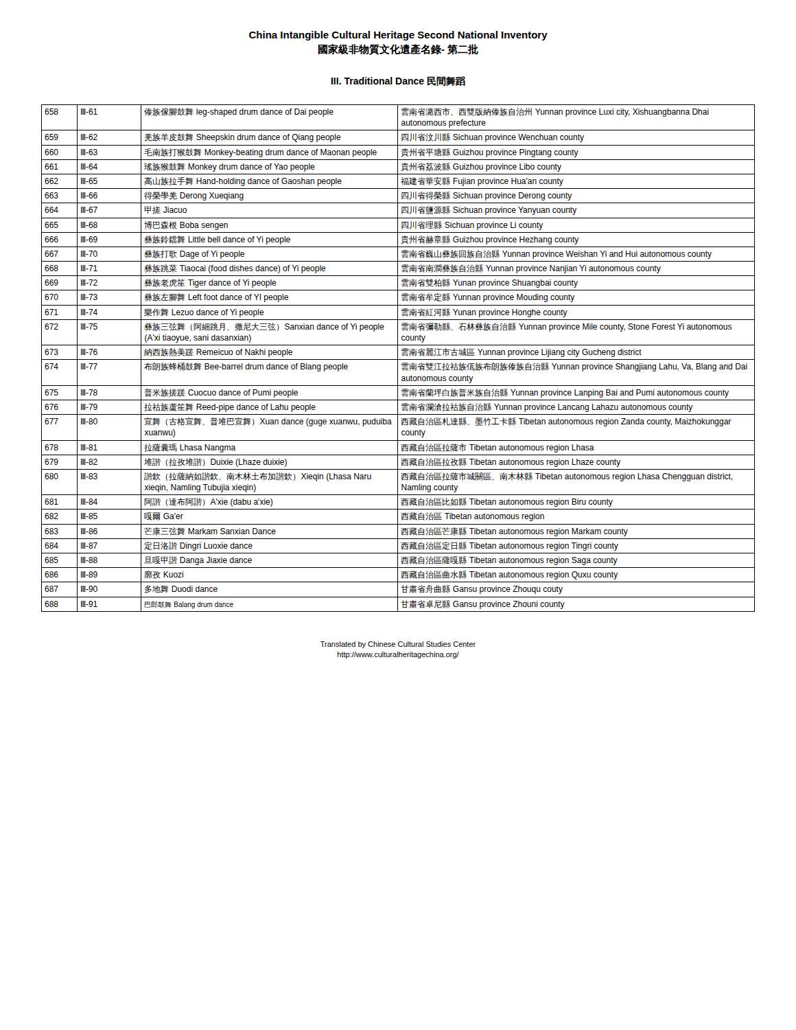China Intangible Cultural Heritage Second National Inventory
國家級非物質文化遺產名錄- 第二批
III. Traditional Dance 民間舞蹈
| 658 | Ⅲ-61 | 傣族傢腳鼓舞 leg-shaped drum dance of Dai people | 雲南省潞西市、西雙版納傣族自治州 Yunnan province Luxi city, Xishuangbanna Dhai autonomous prefecture |
| 659 | Ⅲ-62 | 羌族羊皮鼓舞 Sheepskin drum dance of Qiang people | 四川省汶川縣 Sichuan province Wenchuan county |
| 660 | Ⅲ-63 | 毛南族打猴鼓舞 Monkey-beating drum dance of Maonan people | 貴州省平塘縣 Guizhou province Pingtang county |
| 661 | Ⅲ-64 | 瑤族猴鼓舞 Monkey drum dance of Yao people | 貴州省荔波縣 Guizhou province Libo county |
| 662 | Ⅲ-65 | 高山族拉手舞 Hand-holding dance of Gaoshan people | 福建省華安縣 Fujian province Hua'an county |
| 663 | Ⅲ-66 | 得榮學羌 Derong Xueqiang | 四川省得榮縣 Sichuan province Derong county |
| 664 | Ⅲ-67 | 甲搓 Jiacuo | 四川省鹽源縣 Sichuan province Yanyuan county |
| 665 | Ⅲ-68 | 博巴森根 Boba sengen | 四川省理縣 Sichuan province Li county |
| 666 | Ⅲ-69 | 彝族鈴鐺舞 Little bell dance of Yi people | 貴州省赫章縣 Guizhou province Hezhang county |
| 667 | Ⅲ-70 | 彝族打歌 Dage of Yi people | 雲南省巍山彝族回族自治縣 Yunnan province Weishan Yi and Hui autonomous county |
| 668 | Ⅲ-71 | 彝族跳菜 Tiaocai (food dishes dance) of Yi people | 雲南省南澗彝族自治縣 Yunnan province Nanjian Yi autonomous county |
| 669 | Ⅲ-72 | 彝族老虎笙 Tiger dance of Yi people | 雲南省雙柏縣 Yunan province Shuangbai county |
| 670 | Ⅲ-73 | 彝族左腳舞 Left foot dance of YI people | 雲南省牟定縣 Yunnan province Mouding county |
| 671 | Ⅲ-74 | 樂作舞 Lezuo dance of Yi people | 雲南省紅河縣 Yunan province Honghe county |
| 672 | Ⅲ-75 | 彝族三弦舞（阿細跳月、撒尼大三弦）Sanxian dance of Yi people (A'xi tiaoyue, sani dasanxian) | 雲南省彌勒縣、石林彝族自治縣 Yunnan province Mile county, Stone Forest Yi autonomous county |
| 673 | Ⅲ-76 | 納西族熱美蹉 Remeicuo of Nakhi people | 雲南省麗江市古城區 Yunnan province Lijiang city Gucheng district |
| 674 | Ⅲ-77 | 布朗族蜂桶鼓舞 Bee-barrel drum dance of Blang people | 雲南省雙江拉祜族佤族布朗族傣族自治縣 Yunnan province Shangjiang Lahu, Va, Blang and Dai autonomous county |
| 675 | Ⅲ-78 | 普米族搓蹉 Cuocuo dance of Pumi people | 雲南省蘭坪白族普米族自治縣 Yunnan province Lanping Bai and Pumi autonomous county |
| 676 | Ⅲ-79 | 拉祜族蘆笙舞 Reed-pipe dance of Lahu people | 雲南省瀾滄拉祜族自治縣 Yunnan province Lancang Lahazu autonomous county |
| 677 | Ⅲ-80 | 宣舞（古格宣舞、普堆巴宣舞）Xuan dance (guge xuanwu, puduiba xuanwu) | 西藏自治區札達縣、墨竹工卡縣 Tibetan autonomous region Zanda county, Maizhokunggar county |
| 678 | Ⅲ-81 | 拉薩囊瑪 Lhasa Nangma | 西藏自治區拉薩市 Tibetan autonomous region Lhasa |
| 679 | Ⅲ-82 | 堆諧（拉孜堆諧）Duixie (Lhaze duixie) | 西藏自治區拉孜縣 Tibetan autonomous region Lhaze county |
| 680 | Ⅲ-83 | 諧欽（拉薩納如諧欽、南木林土布加諧欽）Xieqin (Lhasa Naru xieqin, Namling Tubujia xieqin) | 西藏自治區拉薩市城關區、南木林縣 Tibetan autonomous region Lhasa Chengguan district, Namling county |
| 681 | Ⅲ-84 | 阿諧（達布阿諧）A'xie (dabu a'xie) | 西藏自治區比如縣 Tibetan autonomous region Biru county |
| 682 | Ⅲ-85 | 嘎爾 Ga'er | 西藏自治區 Tibetan autonomous region |
| 683 | Ⅲ-86 | 芒康三弦舞 Markam Sanxian Dance | 西藏自治區芒康縣 Tibetan autonomous region Markam county |
| 684 | Ⅲ-87 | 定日洛諧 Dingri Luoxie dance | 西藏自治區定日縣 Tibetan autonomous region Tingri county |
| 685 | Ⅲ-88 | 旦嘎甲諧 Danga Jiaxie dance | 西藏自治區薩嘎縣 Tibetan autonomous region Saga county |
| 686 | Ⅲ-89 | 廓孜 Kuozi | 西藏自治區曲水縣 Tibetan autonomous region Quxu county |
| 687 | Ⅲ-90 | 多地舞 Duodi dance | 甘肅省舟曲縣 Gansu province Zhouqu couty |
| 688 | Ⅲ-91 | 巴郎鼓舞 Balang drum dance | 甘肅省卓尼縣 Gansu province Zhouni county |
Translated by Chinese Cultural Studies Center
http://www.culturalheritagechina.org/